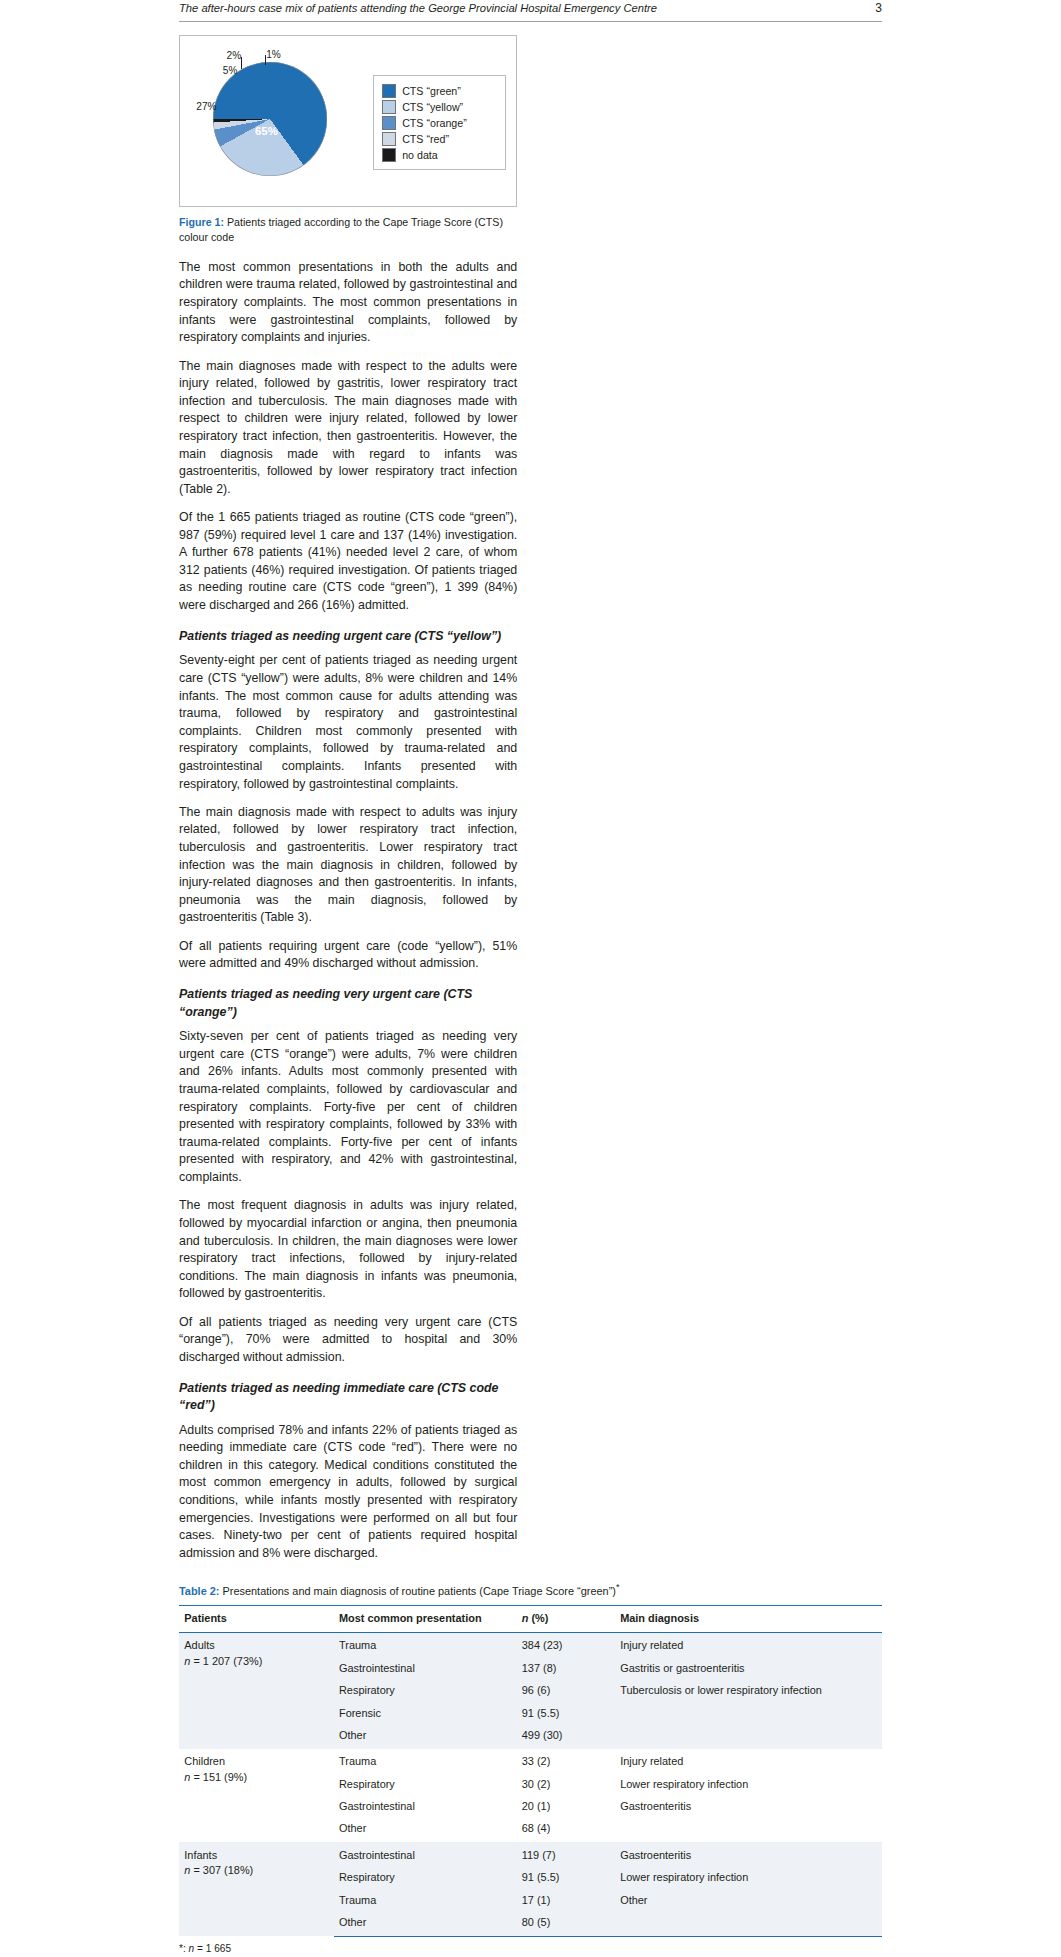The after-hours case mix of patients attending the George Provincial Hospital Emergency Centre
3
65%
27%
5%
2%
1%
CTS “green”
CTS “yellow”
CTS “orange”
CTS “red”
no data
Figure 1: Patients triaged according to the Cape Triage Score (CTS) colour code
The most common presentations in both the adults and children were trauma related, followed by gastrointestinal and respiratory complaints. The most common presentations in infants were gastrointestinal complaints, followed by respiratory complaints and injuries.
The main diagnoses made with respect to the adults were injury related, followed by gastritis, lower respiratory tract infection and tuberculosis. The main diagnoses made with respect to children were injury related, followed by lower respiratory tract infection, then gastroenteritis. However, the main diagnosis made with regard to infants was gastroenteritis, followed by lower respiratory tract infection (Table 2).
Of the 1 665 patients triaged as routine (CTS code “green”), 987 (59%) required level 1 care and 137 (14%) investigation. A further 678 patients (41%) needed level 2 care, of whom 312 patients (46%) required investigation. Of patients triaged as needing routine care (CTS code “green”), 1 399 (84%) were discharged and 266 (16%) admitted.
Patients triaged as needing urgent care (CTS “yellow”)
Seventy-eight per cent of patients triaged as needing urgent care (CTS “yellow”) were adults, 8% were children and 14% infants. The most common cause for adults attending was trauma, followed by respiratory and gastrointestinal complaints. Children most commonly presented with respiratory complaints, followed by trauma-related and gastrointestinal complaints. Infants presented with respiratory, followed by gastrointestinal complaints.
The main diagnosis made with respect to adults was injury related, followed by lower respiratory tract infection, tuberculosis and gastroenteritis. Lower respiratory tract infection was the main diagnosis in children, followed by injury-related diagnoses and then gastroenteritis. In infants, pneumonia was the main diagnosis, followed by gastroenteritis (Table 3).
Of all patients requiring urgent care (code “yellow”), 51% were admitted and 49% discharged without admission.
Patients triaged as needing very urgent care (CTS “orange”)
Sixty-seven per cent of patients triaged as needing very urgent care (CTS “orange”) were adults, 7% were children and 26% infants. Adults most commonly presented with trauma-related complaints, followed by cardiovascular and respiratory complaints. Forty-five per cent of children presented with respiratory complaints, followed by 33% with trauma-related complaints. Forty-five per cent of infants presented with respiratory, and 42% with gastrointestinal, complaints.
The most frequent diagnosis in adults was injury related, followed by myocardial infarction or angina, then pneumonia and tuberculosis. In children, the main diagnoses were lower respiratory tract infections, followed by injury-related conditions. The main diagnosis in infants was pneumonia, followed by gastroenteritis.
Of all patients triaged as needing very urgent care (CTS “orange”), 70% were admitted to hospital and 30% discharged without admission.
Patients triaged as needing immediate care (CTS code “red”)
Adults comprised 78% and infants 22% of patients triaged as needing immediate care (CTS code “red”). There were no children in this category. Medical conditions constituted the most common emergency in adults, followed by surgical conditions, while infants mostly presented with respiratory emergencies. Investigations were performed on all but four cases. Ninety-two per cent of patients required hospital admission and 8% were discharged.
Table 2: Presentations and main diagnosis of routine patients (Cape Triage Score “green”)*
| Patients | Most common presentation | n (%) | Main diagnosis |
| --- | --- | --- | --- |
| Adults n = 1 207 (73%) | Trauma | 384 (23) | Injury related |
| Gastrointestinal | 137 (8) | Gastritis or gastroenteritis |
| Respiratory | 96 (6) | Tuberculosis or lower respiratory infection |
| Forensic | 91 (5.5) | |
| Other | 499 (30) | |
| Children n = 151 (9%) | Trauma | 33 (2) | Injury related |
| Respiratory | 30 (2) | Lower respiratory infection |
| Gastrointestinal | 20 (1) | Gastroenteritis |
| Other | 68 (4) | |
| Infants n = 307 (18%) | Gastrointestinal | 119 (7) | Gastroenteritis |
| Respiratory | 91 (5.5) | Lower respiratory infection |
| Trauma | 17 (1) | Other |
| Other | 80 (5) | |
*: n = 1 665